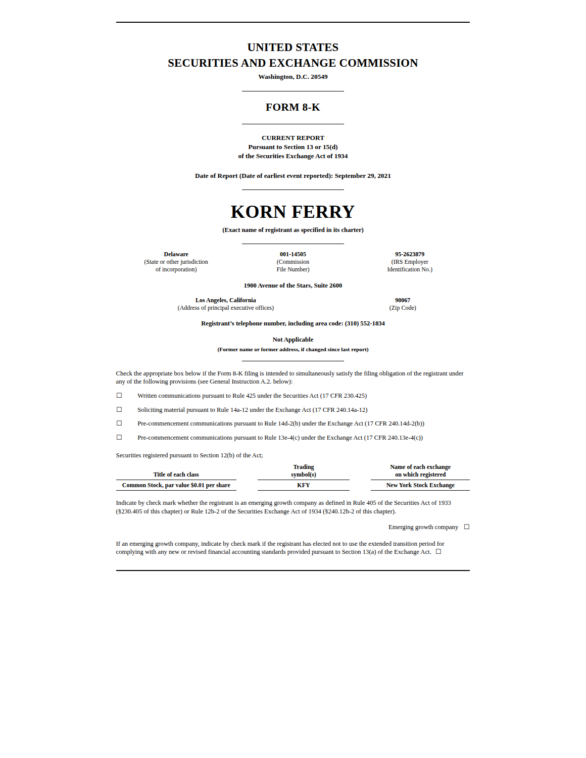UNITED STATES
SECURITIES AND EXCHANGE COMMISSION
Washington, D.C. 20549
FORM 8-K
CURRENT REPORT
Pursuant to Section 13 or 15(d)
of the Securities Exchange Act of 1934
Date of Report (Date of earliest event reported): September 29, 2021
KORN FERRY
(Exact name of registrant as specified in its charter)
| Delaware | 001-14505 | 95-2623879 |
| (State or other jurisdiction of incorporation) | (Commission File Number) | (IRS Employer Identification No.) |
1900 Avenue of the Stars, Suite 2600
| Los Angeles, California | 90067 |
| (Address of principal executive offices) | (Zip Code) |
Registrant’s telephone number, including area code: (310) 552-1834
Not Applicable
(Former name or former address, if changed since last report)
Check the appropriate box below if the Form 8-K filing is intended to simultaneously satisfy the filing obligation of the registrant under any of the following provisions (see General Instruction A.2. below):
☐Written communications pursuant to Rule 425 under the Securities Act (17 CFR 230.425)
☐Soliciting material pursuant to Rule 14a-12 under the Exchange Act (17 CFR 240.14a-12)
☐Pre-commencement communications pursuant to Rule 14d-2(b) under the Exchange Act (17 CFR 240.14d-2(b))
☐Pre-commencement communications pursuant to Rule 13e-4(c) under the Exchange Act (17 CFR 240.13e-4(c))
Securities registered pursuant to Section 12(b) of the Act;
| Title of each class | | Trading symbol(s) | | Name of each exchange on which registered |
| --- | --- | --- | --- | --- |
| Common Stock, par value $0.01 per share | | KFY | | New York Stock Exchange |
Indicate by check mark whether the registrant is an emerging growth company as defined in Rule 405 of the Securities Act of 1933 (§230.405 of this chapter) or Rule 12b-2 of the Securities Exchange Act of 1934 (§240.12b-2 of this chapter).
Emerging growth company ☐
If an emerging growth company, indicate by check mark if the registrant has elected not to use the extended transition period for complying with any new or revised financial accounting standards provided pursuant to Section 13(a) of the Exchange Act. ☐